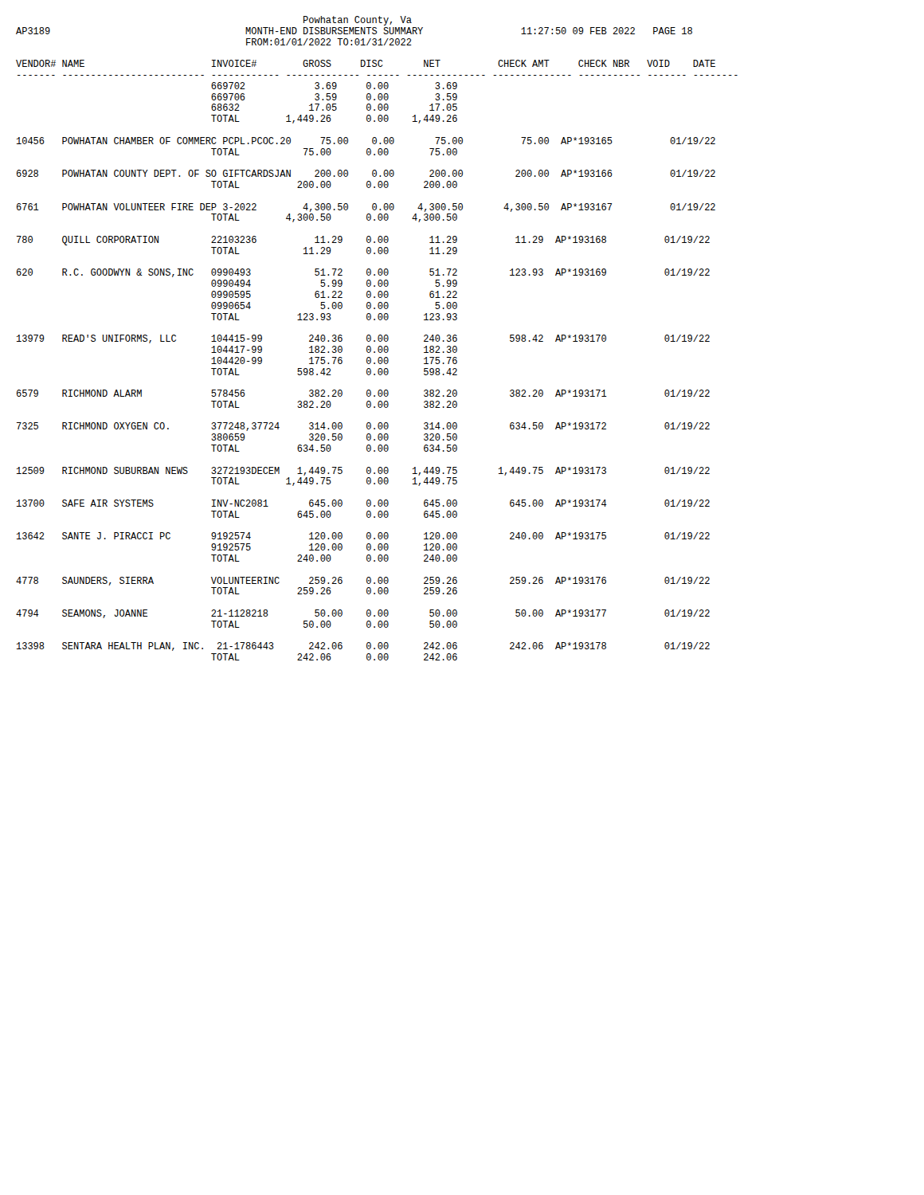Powhatan County, Va
AP3189                                  MONTH-END DISBURSEMENTS SUMMARY                 11:27:50 09 FEB 2022   PAGE 18
                                        FROM:01/01/2022 TO:01/31/2022

VENDOR# NAME                      INVOICE#        GROSS     DISC       NET          CHECK AMT     CHECK NBR   VOID    DATE
------- ------------------------- ------------ ------------- ------ -------------- -------------- ----------- ------- --------
                                  669702            3.69     0.00        3.69
                                  669706            3.59     0.00        3.59
                                  68632            17.05     0.00       17.05
                                  TOTAL        1,449.26      0.00    1,449.26

10456   POWHATAN CHAMBER OF COMMERC PCPL.PCOC.20     75.00    0.00       75.00          75.00  AP*193165          01/19/22
                                  TOTAL           75.00      0.00       75.00

6928    POWHATAN COUNTY DEPT. OF SO GIFTCARDSJAN    200.00    0.00      200.00         200.00  AP*193166          01/19/22
                                  TOTAL          200.00      0.00      200.00

6761    POWHATAN VOLUNTEER FIRE DEP 3-2022        4,300.50    0.00    4,300.50       4,300.50  AP*193167          01/19/22
                                  TOTAL        4,300.50      0.00    4,300.50

780     QUILL CORPORATION         22103236          11.29    0.00       11.29          11.29  AP*193168          01/19/22
                                  TOTAL           11.29      0.00       11.29

620     R.C. GOODWYN & SONS,INC   0990493           51.72    0.00       51.72         123.93  AP*193169          01/19/22
                                  0990494            5.99    0.00        5.99
                                  0990595           61.22    0.00       61.22
                                  0990654            5.00    0.00        5.00
                                  TOTAL          123.93      0.00      123.93

13979   READ'S UNIFORMS, LLC      104415-99        240.36    0.00      240.36         598.42  AP*193170          01/19/22
                                  104417-99        182.30    0.00      182.30
                                  104420-99        175.76    0.00      175.76
                                  TOTAL          598.42      0.00      598.42

6579    RICHMOND ALARM            578456           382.20    0.00      382.20         382.20  AP*193171          01/19/22
                                  TOTAL          382.20      0.00      382.20

7325    RICHMOND OXYGEN CO.       377248,37724     314.00    0.00      314.00         634.50  AP*193172          01/19/22
                                  380659           320.50    0.00      320.50
                                  TOTAL          634.50      0.00      634.50

12509   RICHMOND SUBURBAN NEWS    3272193DECEM   1,449.75    0.00    1,449.75       1,449.75  AP*193173          01/19/22
                                  TOTAL        1,449.75      0.00    1,449.75

13700   SAFE AIR SYSTEMS          INV-NC2081       645.00    0.00      645.00         645.00  AP*193174          01/19/22
                                  TOTAL          645.00      0.00      645.00

13642   SANTE J. PIRACCI PC       9192574          120.00    0.00      120.00         240.00  AP*193175          01/19/22
                                  9192575          120.00    0.00      120.00
                                  TOTAL          240.00      0.00      240.00

4778    SAUNDERS, SIERRA          VOLUNTEERINC     259.26    0.00      259.26         259.26  AP*193176          01/19/22
                                  TOTAL          259.26      0.00      259.26

4794    SEAMONS, JOANNE           21-1128218        50.00    0.00       50.00          50.00  AP*193177          01/19/22
                                  TOTAL           50.00      0.00       50.00

13398   SENTARA HEALTH PLAN, INC.  21-1786443      242.06    0.00      242.06         242.06  AP*193178          01/19/22
                                  TOTAL          242.06      0.00      242.06